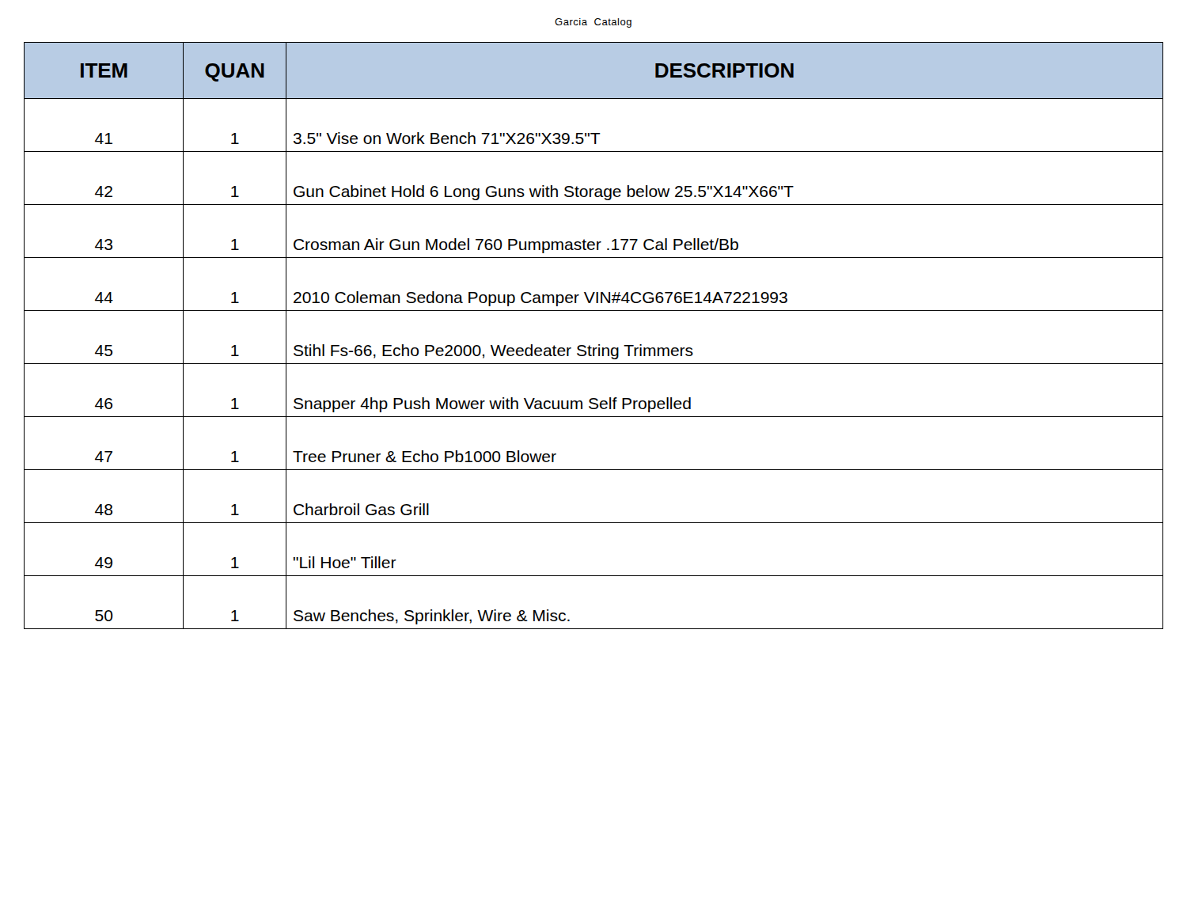Garcia Catalog
| ITEM | QUAN | DESCRIPTION |
| --- | --- | --- |
| 41 | 1 | 3.5" Vise on Work Bench 71"X26"X39.5"T |
| 42 | 1 | Gun Cabinet Hold 6 Long Guns with Storage below 25.5"X14"X66"T |
| 43 | 1 | Crosman Air Gun Model 760 Pumpmaster .177 Cal Pellet/Bb |
| 44 | 1 | 2010 Coleman Sedona Popup Camper VIN#4CG676E14A7221993 |
| 45 | 1 | Stihl Fs-66, Echo Pe2000, Weedeater String Trimmers |
| 46 | 1 | Snapper 4hp Push Mower with Vacuum Self Propelled |
| 47 | 1 | Tree Pruner & Echo Pb1000 Blower |
| 48 | 1 | Charbroil Gas Grill |
| 49 | 1 | "Lil Hoe" Tiller |
| 50 | 1 | Saw Benches, Sprinkler, Wire & Misc. |